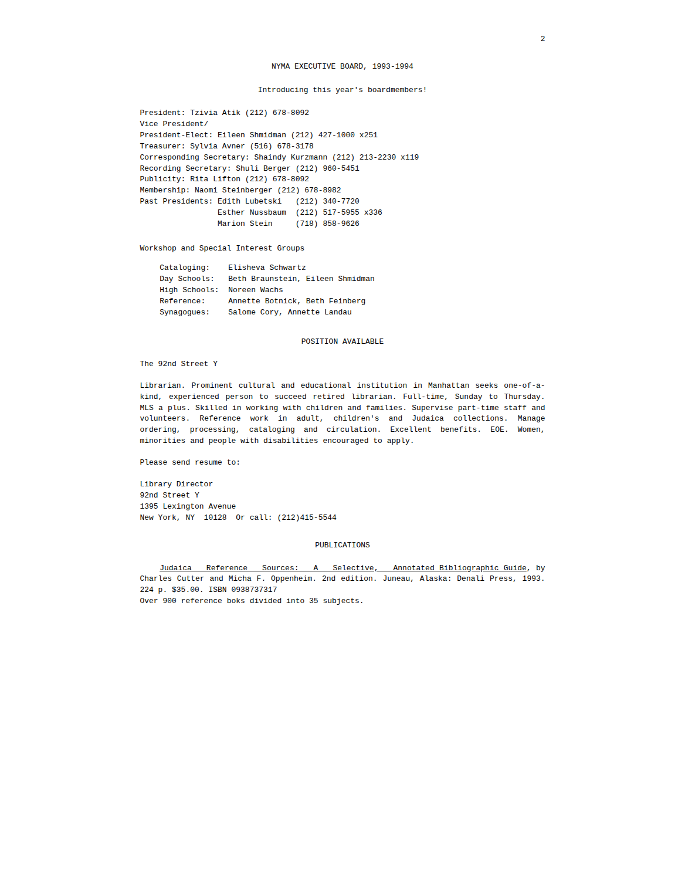2
NYMA EXECUTIVE BOARD, 1993-1994
Introducing this year's boardmembers!
President: Tzivia Atik (212) 678-8092 Vice President/ President-Elect: Eileen Shmidman (212) 427-1000 x251 Treasurer: Sylvia Avner (516) 678-3178 Corresponding Secretary: Shaindy Kurzmann (212) 213-2230 x119 Recording Secretary: Shuli Berger (212) 960-5451 Publicity: Rita Lifton (212) 678-8092 Membership: Naomi Steinberger (212) 678-8982 Past Presidents: Edith Lubetski (212) 340-7720 Esther Nussbaum (212) 517-5955 x336 Marion Stein (718) 858-9626
Workshop and Special Interest Groups
| Cataloging: | Elisheva Schwartz |
| Day Schools: | Beth Braunstein, Eileen Shmidman |
| High Schools: | Noreen Wachs |
| Reference: | Annette Botnick, Beth Feinberg |
| Synagogues: | Salome Cory, Annette Landau |
POSITION AVAILABLE
The 92nd Street Y
Librarian. Prominent cultural and educational institution in Manhattan seeks one-of-a-kind, experienced person to succeed retired librarian. Full-time, Sunday to Thursday. MLS a plus. Skilled in working with children and families. Supervise part-time staff and volunteers. Reference work in adult, children's and Judaica collections. Manage ordering, processing, cataloging and circulation. Excellent benefits. EOE. Women, minorities and people with disabilities encouraged to apply.
Please send resume to:
Library Director 92nd Street Y 1395 Lexington Avenue New York, NY 10128 Or call: (212)415-5544
PUBLICATIONS
Judaica Reference Sources: A Selective, Annotated Bibliographic Guide, by Charles Cutter and Micha F. Oppenheim. 2nd edition. Juneau, Alaska: Denali Press, 1993. 224 p. $35.00. ISBN 0938737317
Over 900 reference boks divided into 35 subjects.